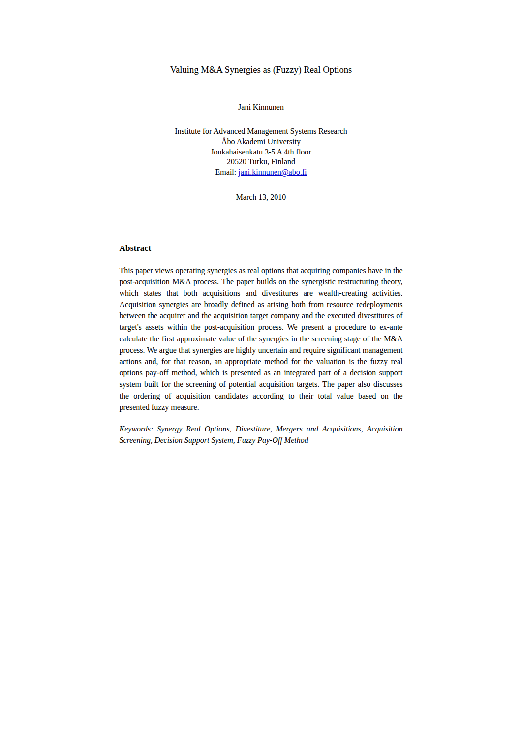Valuing M&A Synergies as (Fuzzy) Real Options
Jani Kinnunen
Institute for Advanced Management Systems Research
Åbo Akademi University
Joukahaisenkatu 3-5 A 4th floor
20520 Turku, Finland
Email: jani.kinnunen@abo.fi
March 13, 2010
Abstract
This paper views operating synergies as real options that acquiring companies have in the post-acquisition M&A process. The paper builds on the synergistic restructuring theory, which states that both acquisitions and divestitures are wealth-creating activities. Acquisition synergies are broadly defined as arising both from resource redeployments between the acquirer and the acquisition target company and the executed divestitures of target's assets within the post-acquisition process. We present a procedure to ex-ante calculate the first approximate value of the synergies in the screening stage of the M&A process. We argue that synergies are highly uncertain and require significant management actions and, for that reason, an appropriate method for the valuation is the fuzzy real options pay-off method, which is presented as an integrated part of a decision support system built for the screening of potential acquisition targets. The paper also discusses the ordering of acquisition candidates according to their total value based on the presented fuzzy measure.
Keywords: Synergy Real Options, Divestiture, Mergers and Acquisitions, Acquisition Screening, Decision Support System, Fuzzy Pay-Off Method